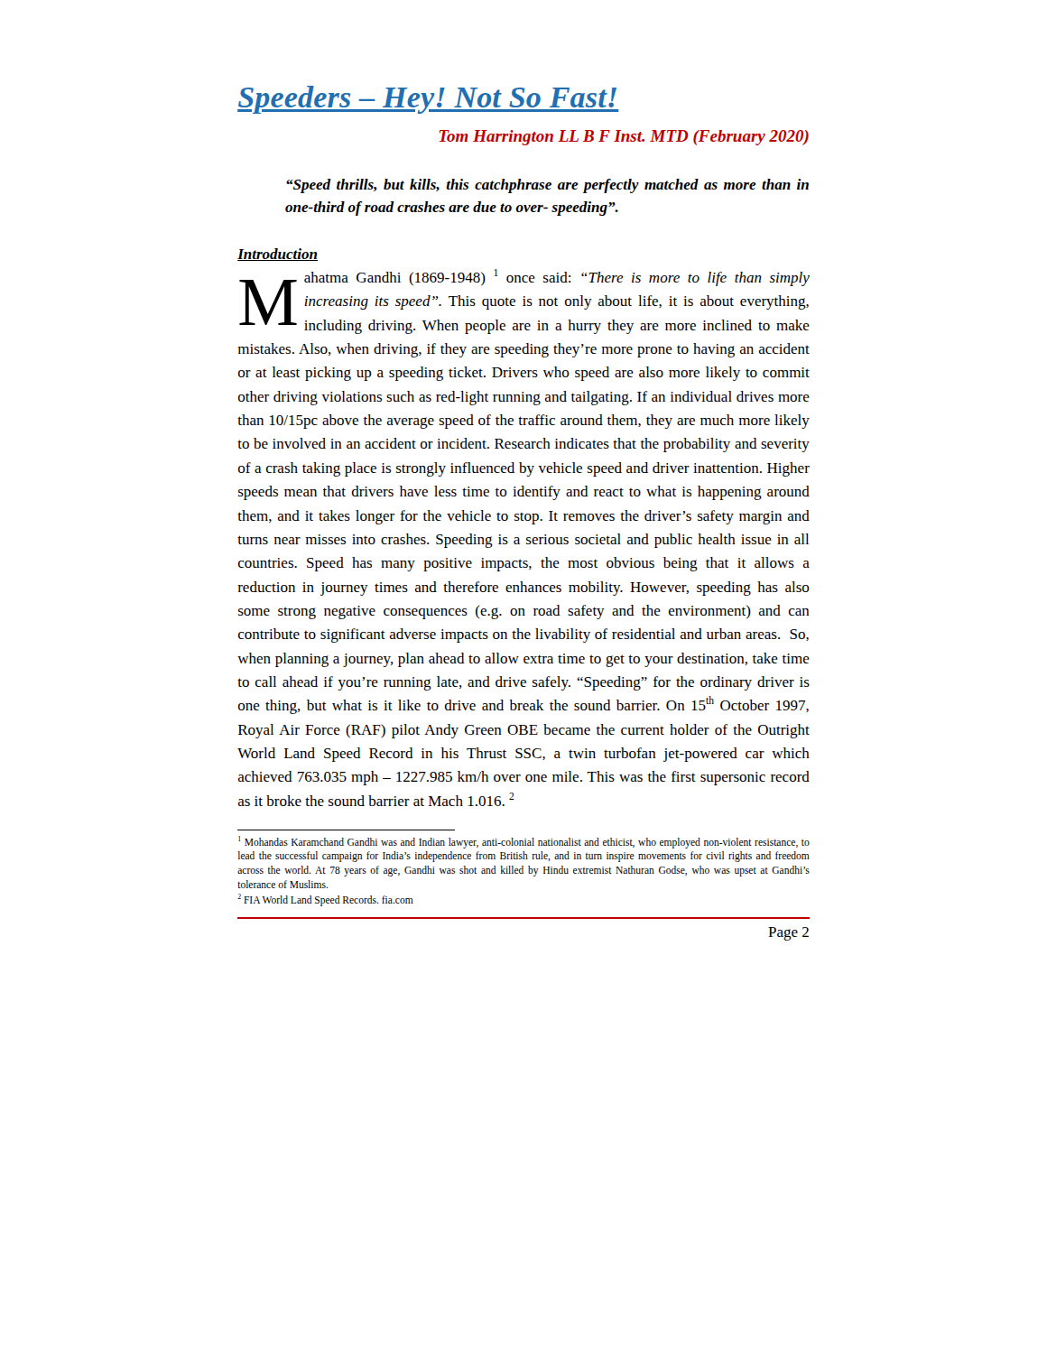Speeders – Hey! Not So Fast!
Tom Harrington LL B F Inst. MTD (February 2020)
“Speed thrills, but kills, this catchphrase are perfectly matched as more than in one-third of road crashes are due to over- speeding”.
Introduction
Mahatma Gandhi (1869-1948) 1 once said: “There is more to life than simply increasing its speed”. This quote is not only about life, it is about everything, including driving. When people are in a hurry they are more inclined to make mistakes. Also, when driving, if they are speeding they’re more prone to having an accident or at least picking up a speeding ticket. Drivers who speed are also more likely to commit other driving violations such as red-light running and tailgating. If an individual drives more than 10/15pc above the average speed of the traffic around them, they are much more likely to be involved in an accident or incident. Research indicates that the probability and severity of a crash taking place is strongly influenced by vehicle speed and driver inattention. Higher speeds mean that drivers have less time to identify and react to what is happening around them, and it takes longer for the vehicle to stop. It removes the driver’s safety margin and turns near misses into crashes. Speeding is a serious societal and public health issue in all countries. Speed has many positive impacts, the most obvious being that it allows a reduction in journey times and therefore enhances mobility. However, speeding has also some strong negative consequences (e.g. on road safety and the environment) and can contribute to significant adverse impacts on the livability of residential and urban areas. So, when planning a journey, plan ahead to allow extra time to get to your destination, take time to call ahead if you’re running late, and drive safely. “Speeding” for the ordinary driver is one thing, but what is it like to drive and break the sound barrier. On 15th October 1997, Royal Air Force (RAF) pilot Andy Green OBE became the current holder of the Outright World Land Speed Record in his Thrust SSC, a twin turbofan jet-powered car which achieved 763.035 mph – 1227.985 km/h over one mile. This was the first supersonic record as it broke the sound barrier at Mach 1.016. 2
1 Mohandas Karamchand Gandhi was and Indian lawyer, anti-colonial nationalist and ethicist, who employed non-violent resistance, to lead the successful campaign for India’s independence from British rule, and in turn inspire movements for civil rights and freedom across the world. At 78 years of age, Gandhi was shot and killed by Hindu extremist Nathuran Godse, who was upset at Gandhi’s tolerance of Muslims.
2 FIA World Land Speed Records. fia.com
Page 2